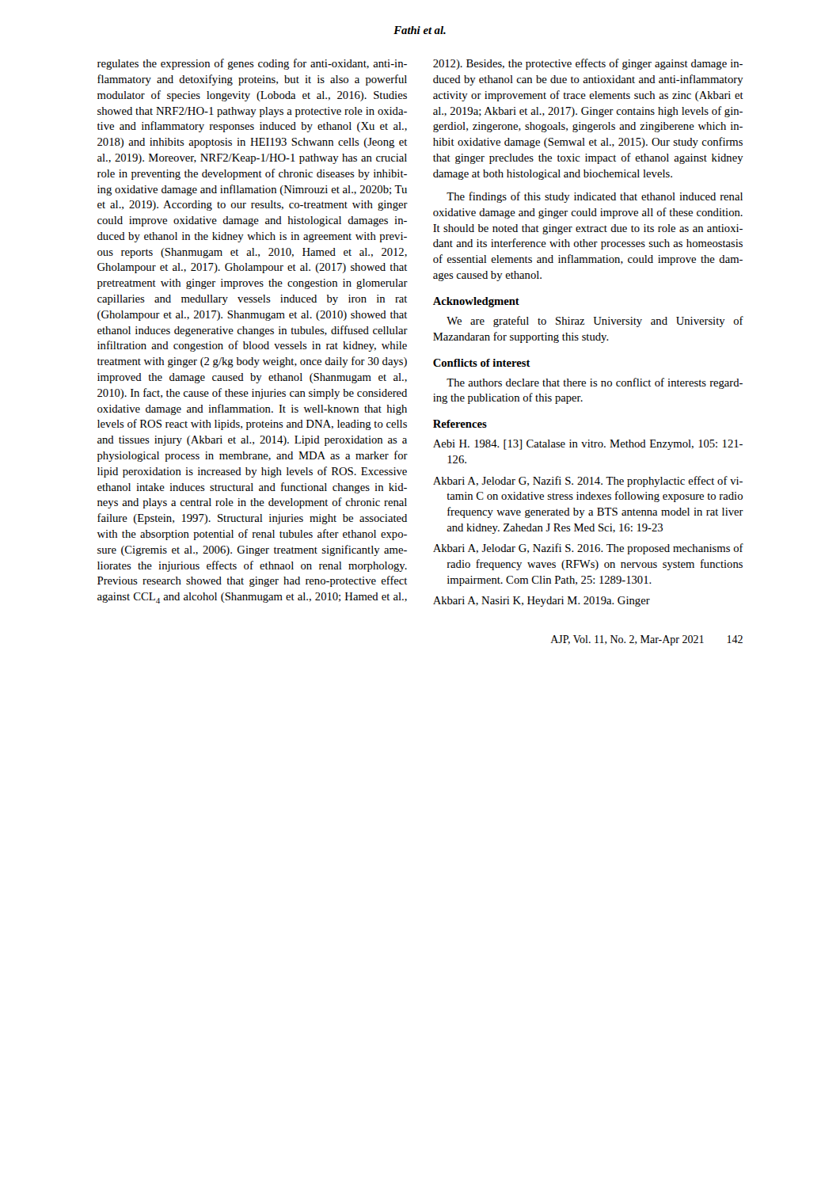Fathi et al.
regulates the expression of genes coding for anti-oxidant, anti-inflammatory and detoxifying proteins, but it is also a powerful modulator of species longevity (Loboda et al., 2016). Studies showed that NRF2/HO-1 pathway plays a protective role in oxidative and inflammatory responses induced by ethanol (Xu et al., 2018) and inhibits apoptosis in HEI193 Schwann cells (Jeong et al., 2019). Moreover, NRF2/Keap-1/HO-1 pathway has an crucial role in preventing the development of chronic diseases by inhibiting oxidative damage and infllamation (Nimrouzi et al., 2020b; Tu et al., 2019). According to our results, co-treatment with ginger could improve oxidative damage and histological damages induced by ethanol in the kidney which is in agreement with previous reports (Shanmugam et al., 2010, Hamed et al., 2012, Gholampour et al., 2017). Gholampour et al. (2017) showed that pretreatment with ginger improves the congestion in glomerular capillaries and medullary vessels induced by iron in rat (Gholampour et al., 2017). Shanmugam et al. (2010) showed that ethanol induces degenerative changes in tubules, diffused cellular infiltration and congestion of blood vessels in rat kidney, while treatment with ginger (2 g/kg body weight, once daily for 30 days) improved the damage caused by ethanol (Shanmugam et al., 2010). In fact, the cause of these injuries can simply be considered oxidative damage and inflammation. It is well-known that high levels of ROS react with lipids, proteins and DNA, leading to cells and tissues injury (Akbari et al., 2014). Lipid peroxidation as a physiological process in membrane, and MDA as a marker for lipid peroxidation is increased by high levels of ROS. Excessive ethanol intake induces structural and functional changes in kidneys and plays a central role in the development of chronic renal failure (Epstein, 1997). Structural injuries might be associated with the absorption potential of renal tubules after ethanol exposure (Cigremis et al., 2006). Ginger treatment significantly ameliorates the injurious effects of ethnaol on renal morphology. Previous research showed that ginger had reno-protective effect against CCL4 and alcohol (Shanmugam et al., 2010; Hamed et al., 2012). Besides, the protective effects of ginger against damage induced by ethanol can be due to antioxidant and anti-inflammatory activity or improvement of trace elements such as zinc (Akbari et al., 2019a; Akbari et al., 2017). Ginger contains high levels of gingerdiol, zingerone, shogoals, gingerols and zingiberene which inhibit oxidative damage (Semwal et al., 2015). Our study confirms that ginger precludes the toxic impact of ethanol against kidney damage at both histological and biochemical levels.
The findings of this study indicated that ethanol induced renal oxidative damage and ginger could improve all of these condition. It should be noted that ginger extract due to its role as an antioxidant and its interference with other processes such as homeostasis of essential elements and inflammation, could improve the damages caused by ethanol.
Acknowledgment
We are grateful to Shiraz University and University of Mazandaran for supporting this study.
Conflicts of interest
The authors declare that there is no conflict of interests regarding the publication of this paper.
References
Aebi H. 1984. [13] Catalase in vitro. Method Enzymol, 105: 121-126.
Akbari A, Jelodar G, Nazifi S. 2014. The prophylactic effect of vitamin C on oxidative stress indexes following exposure to radio frequency wave generated by a BTS antenna model in rat liver and kidney. Zahedan J Res Med Sci, 16: 19-23
Akbari A, Jelodar G, Nazifi S. 2016. The proposed mechanisms of radio frequency waves (RFWs) on nervous system functions impairment. Com Clin Path, 25: 1289-1301.
Akbari A, Nasiri K, Heydari M. 2019a. Ginger
AJP, Vol. 11, No. 2, Mar-Apr 2021 142